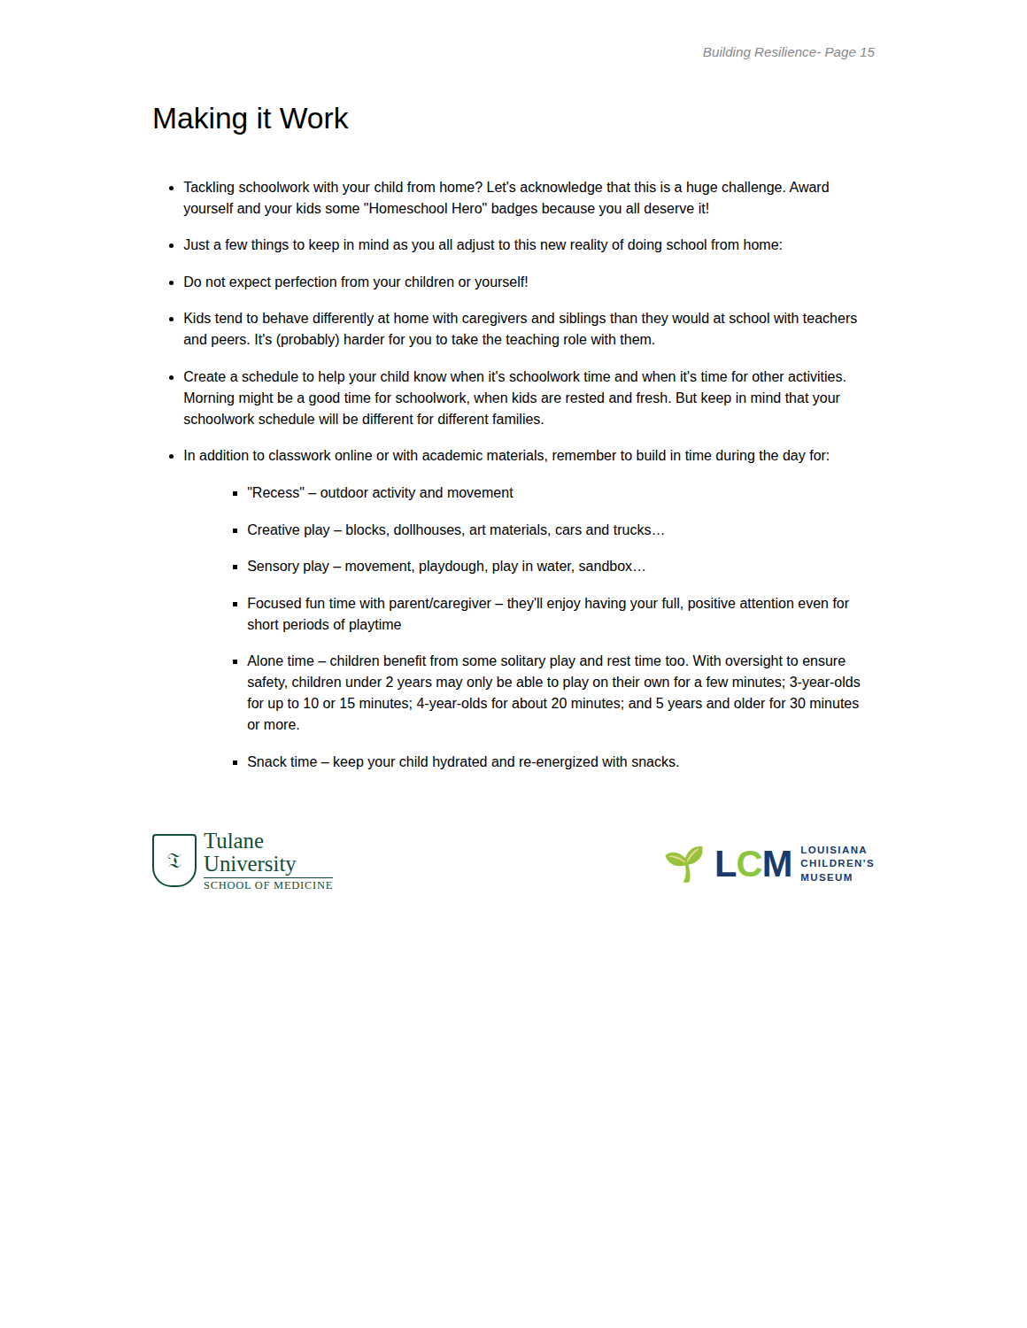Building Resilience- Page 15
Making it Work
Tackling schoolwork with your child from home? Let's acknowledge that this is a huge challenge. Award yourself and your kids some "Homeschool Hero" badges because you all deserve it!
Just a few things to keep in mind as you all adjust to this new reality of doing school from home:
Do not expect perfection from your children or yourself!
Kids tend to behave differently at home with caregivers and siblings than they would at school with teachers and peers. It's (probably) harder for you to take the teaching role with them.
Create a schedule to help your child know when it's schoolwork time and when it's time for other activities. Morning might be a good time for schoolwork, when kids are rested and fresh. But keep in mind that your schoolwork schedule will be different for different families.
In addition to classwork online or with academic materials, remember to build in time during the day for:
"Recess" – outdoor activity and movement
Creative play – blocks, dollhouses, art materials, cars and trucks…
Sensory play – movement, playdough, play in water, sandbox…
Focused fun time with parent/caregiver – they'll enjoy having your full, positive attention even for short periods of playtime
Alone time – children benefit from some solitary play and rest time too. With oversight to ensure safety, children under 2 years may only be able to play on their own for a few minutes; 3-year-olds for up to 10 or 15 minutes; 4-year-olds for about 20 minutes; and 5 years and older for 30 minutes or more.
Snack time – keep your child hydrated and re-energized with snacks.
𝔗
Tulane University SCHOOL OF MEDICINE
🌱
LCM
LOUISIANA
CHILDREN'S
MUSEUM